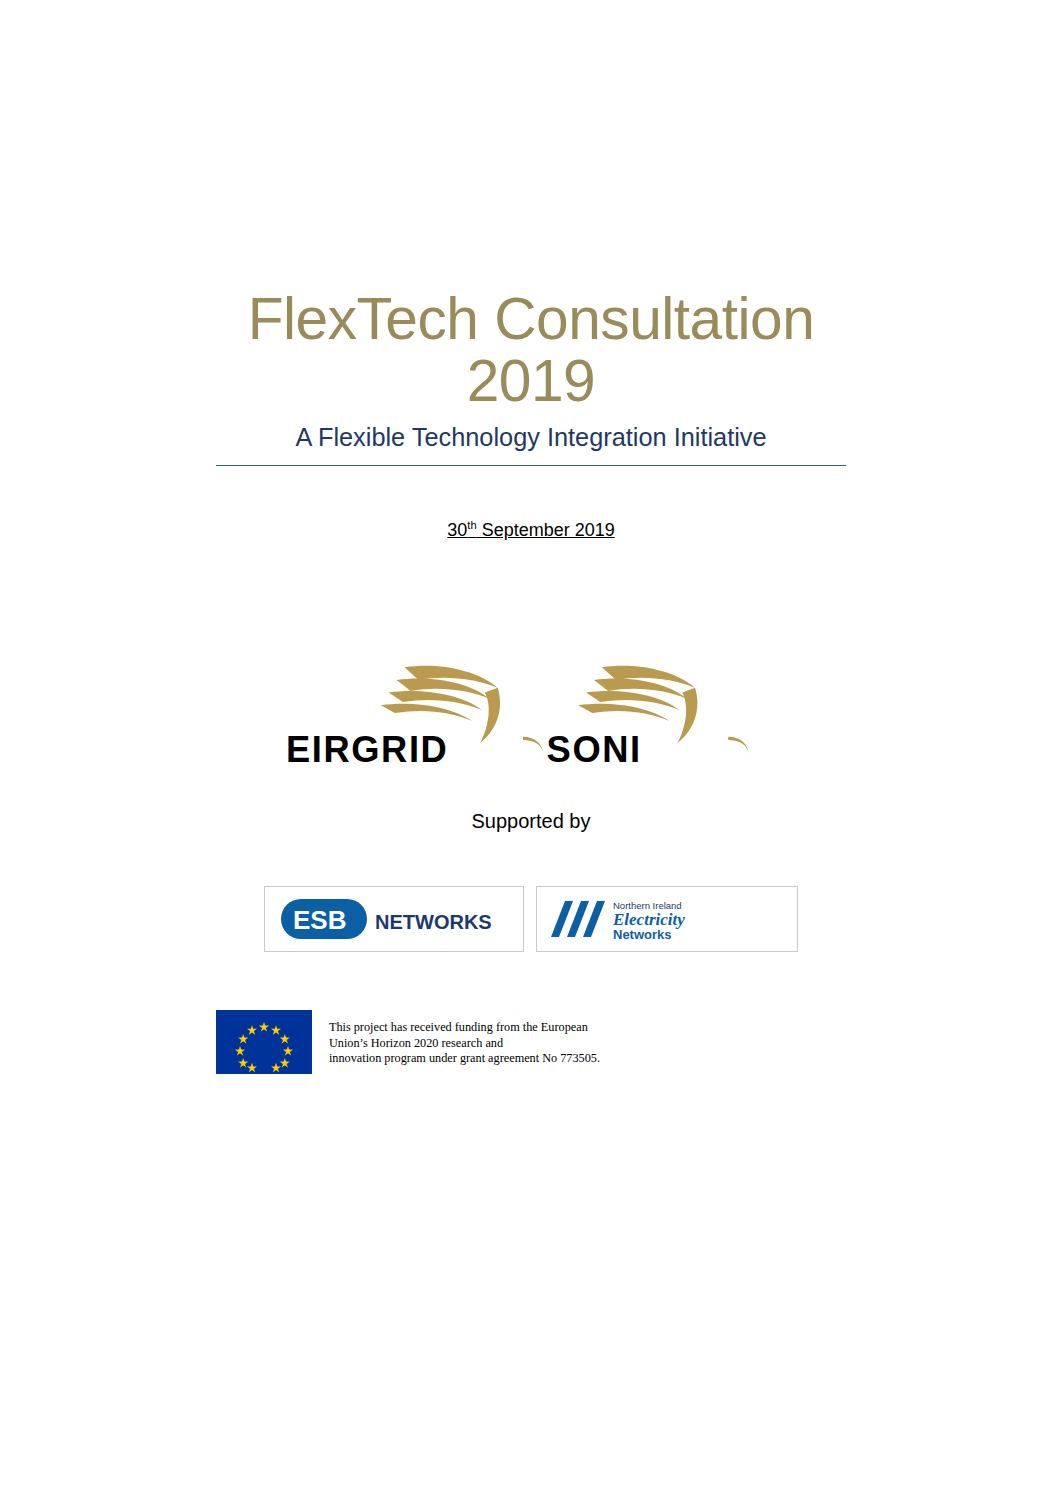FlexTech Consultation 2019
A Flexible Technology Integration Initiative
30th September 2019
EIRGRID SONI
Supported by
ESB NETWORKS
Northern Ireland Electricity Networks
This project has received funding from the European
Union’s Horizon 2020 research and
innovation program under grant agreement No 773505.